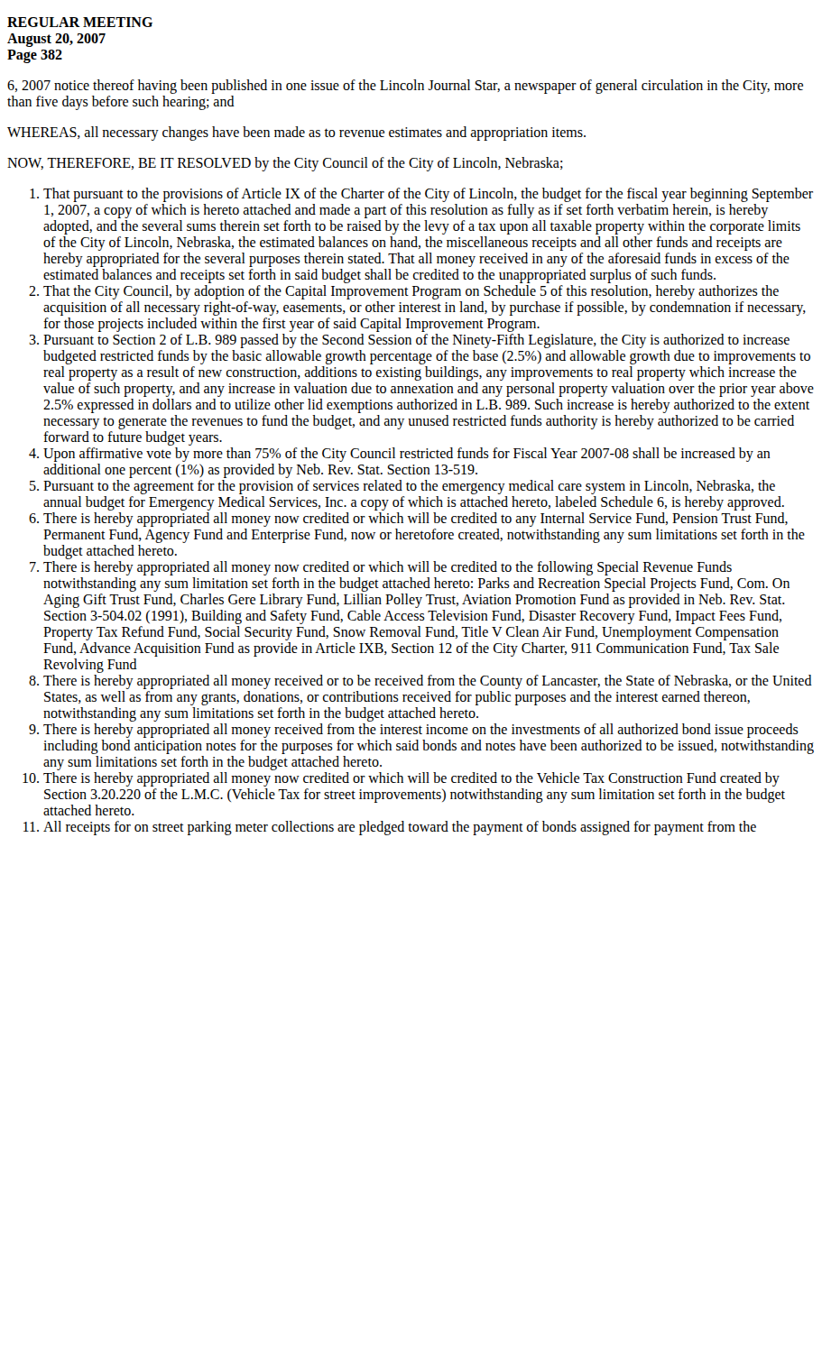REGULAR MEETING
August 20, 2007
Page 382
6, 2007 notice thereof having been published in one issue of the Lincoln Journal Star, a newspaper of general circulation in the City, more than five days before such hearing; and
WHEREAS, all necessary changes have been made as to revenue estimates and appropriation items.
NOW, THEREFORE, BE IT RESOLVED by the City Council of the City of Lincoln, Nebraska;
That pursuant to the provisions of Article IX of the Charter of the City of Lincoln, the budget for the fiscal year beginning September 1, 2007, a copy of which is hereto attached and made a part of this resolution as fully as if set forth verbatim herein, is hereby adopted, and the several sums therein set forth to be raised by the levy of a tax upon all taxable property within the corporate limits of the City of Lincoln, Nebraska, the estimated balances on hand, the miscellaneous receipts and all other funds and receipts are hereby appropriated for the several purposes therein stated. That all money received in any of the aforesaid funds in excess of the estimated balances and receipts set forth in said budget shall be credited to the unappropriated surplus of such funds.
That the City Council, by adoption of the Capital Improvement Program on Schedule 5 of this resolution, hereby authorizes the acquisition of all necessary right-of-way, easements, or other interest in land, by purchase if possible, by condemnation if necessary, for those projects included within the first year of said Capital Improvement Program.
Pursuant to Section 2 of L.B. 989 passed by the Second Session of the Ninety-Fifth Legislature, the City is authorized to increase budgeted restricted funds by the basic allowable growth percentage of the base (2.5%) and allowable growth due to improvements to real property as a result of new construction, additions to existing buildings, any improvements to real property which increase the value of such property, and any increase in valuation due to annexation and any personal property valuation over the prior year above 2.5% expressed in dollars and to utilize other lid exemptions authorized in L.B. 989. Such increase is hereby authorized to the extent necessary to generate the revenues to fund the budget, and any unused restricted funds authority is hereby authorized to be carried forward to future budget years.
Upon affirmative vote by more than 75% of the City Council restricted funds for Fiscal Year 2007-08 shall be increased by an additional one percent (1%) as provided by Neb. Rev. Stat. Section 13-519.
Pursuant to the agreement for the provision of services related to the emergency medical care system in Lincoln, Nebraska, the annual budget for Emergency Medical Services, Inc. a copy of which is attached hereto, labeled Schedule 6, is hereby approved.
There is hereby appropriated all money now credited or which will be credited to any Internal Service Fund, Pension Trust Fund, Permanent Fund, Agency Fund and Enterprise Fund, now or heretofore created, notwithstanding any sum limitations set forth in the budget attached hereto.
There is hereby appropriated all money now credited or which will be credited to the following Special Revenue Funds notwithstanding any sum limitation set forth in the budget attached hereto: Parks and Recreation Special Projects Fund, Com. On Aging Gift Trust Fund, Charles Gere Library Fund, Lillian Polley Trust, Aviation Promotion Fund as provided in Neb. Rev. Stat. Section 3-504.02 (1991), Building and Safety Fund, Cable Access Television Fund, Disaster Recovery Fund, Impact Fees Fund, Property Tax Refund Fund, Social Security Fund, Snow Removal Fund, Title V Clean Air Fund, Unemployment Compensation Fund, Advance Acquisition Fund as provide in Article IXB, Section 12 of the City Charter, 911 Communication Fund, Tax Sale Revolving Fund
There is hereby appropriated all money received or to be received from the County of Lancaster, the State of Nebraska, or the United States, as well as from any grants, donations, or contributions received for public purposes and the interest earned thereon, notwithstanding any sum limitations set forth in the budget attached hereto.
There is hereby appropriated all money received from the interest income on the investments of all authorized bond issue proceeds including bond anticipation notes for the purposes for which said bonds and notes have been authorized to be issued, notwithstanding any sum limitations set forth in the budget attached hereto.
There is hereby appropriated all money now credited or which will be credited to the Vehicle Tax Construction Fund created by Section 3.20.220 of the L.M.C. (Vehicle Tax for street improvements) notwithstanding any sum limitation set forth in the budget attached hereto.
All receipts for on street parking meter collections are pledged toward the payment of bonds assigned for payment from the